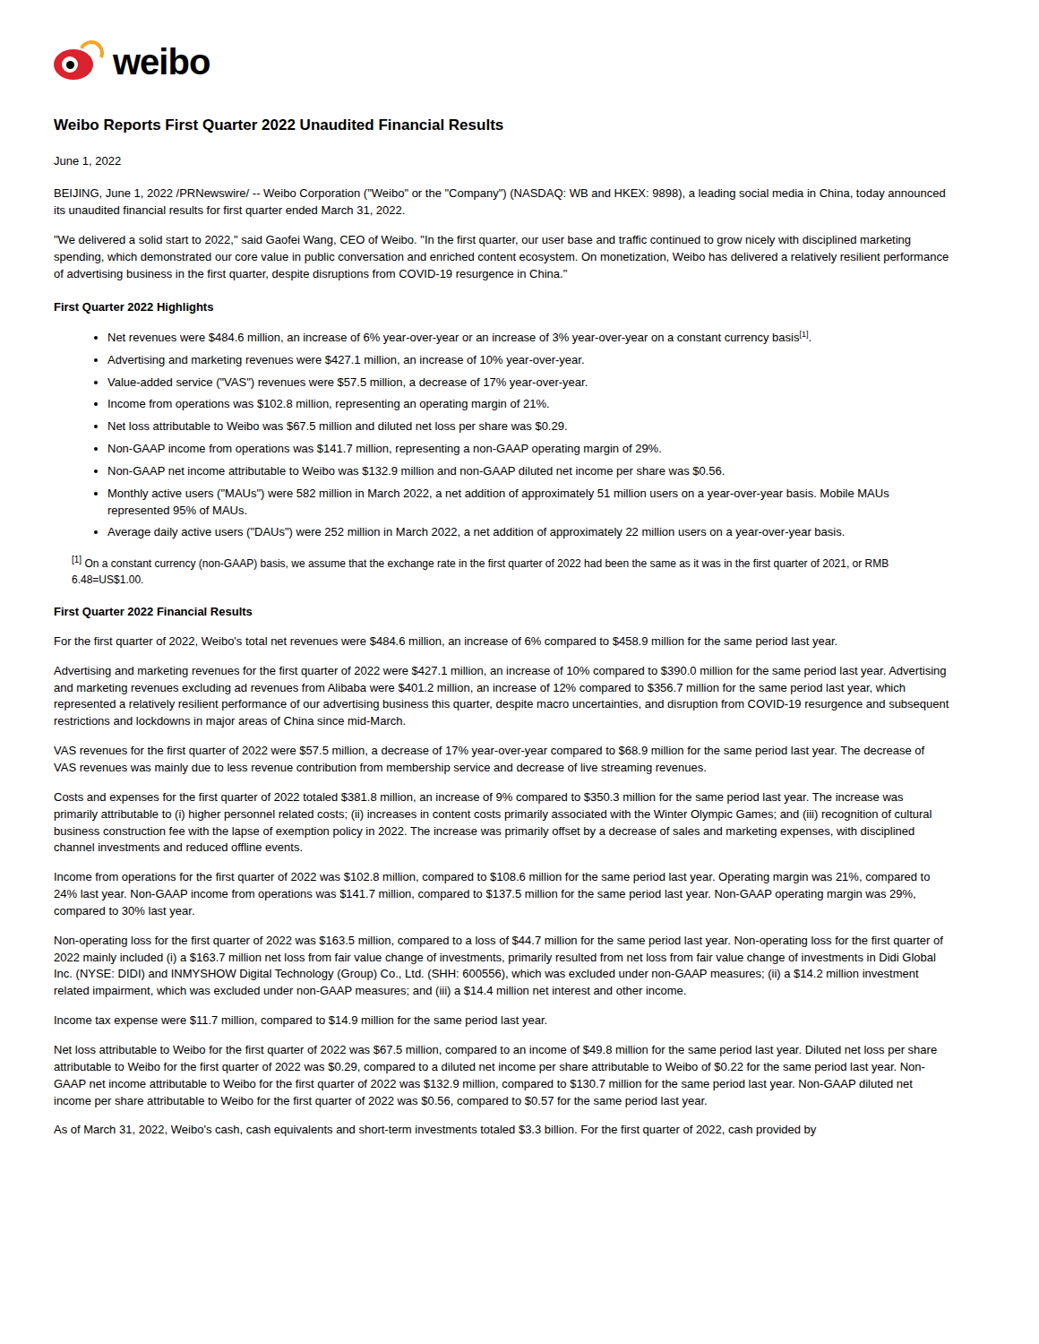weibo
Weibo Reports First Quarter 2022 Unaudited Financial Results
June 1, 2022
BEIJING, June 1, 2022 /PRNewswire/ -- Weibo Corporation ("Weibo" or the "Company") (NASDAQ: WB and HKEX: 9898), a leading social media in China, today announced its unaudited financial results for first quarter ended March 31, 2022.
"We delivered a solid start to 2022," said Gaofei Wang, CEO of Weibo. "In the first quarter, our user base and traffic continued to grow nicely with disciplined marketing spending, which demonstrated our core value in public conversation and enriched content ecosystem. On monetization, Weibo has delivered a relatively resilient performance of advertising business in the first quarter, despite disruptions from COVID-19 resurgence in China."
First Quarter 2022 Highlights
Net revenues were $484.6 million, an increase of 6% year-over-year or an increase of 3% year-over-year on a constant currency basis[1].
Advertising and marketing revenues were $427.1 million, an increase of 10% year-over-year.
Value-added service ("VAS") revenues were $57.5 million, a decrease of 17% year-over-year.
Income from operations was $102.8 million, representing an operating margin of 21%.
Net loss attributable to Weibo was $67.5 million and diluted net loss per share was $0.29.
Non-GAAP income from operations was $141.7 million, representing a non-GAAP operating margin of 29%.
Non-GAAP net income attributable to Weibo was $132.9 million and non-GAAP diluted net income per share was $0.56.
Monthly active users ("MAUs") were 582 million in March 2022, a net addition of approximately 51 million users on a year-over-year basis. Mobile MAUs represented 95% of MAUs.
Average daily active users ("DAUs") were 252 million in March 2022, a net addition of approximately 22 million users on a year-over-year basis.
[1] On a constant currency (non-GAAP) basis, we assume that the exchange rate in the first quarter of 2022 had been the same as it was in the first quarter of 2021, or RMB 6.48=US$1.00.
First Quarter 2022 Financial Results
For the first quarter of 2022, Weibo's total net revenues were $484.6 million, an increase of 6% compared to $458.9 million for the same period last year.
Advertising and marketing revenues for the first quarter of 2022 were $427.1 million, an increase of 10% compared to $390.0 million for the same period last year. Advertising and marketing revenues excluding ad revenues from Alibaba were $401.2 million, an increase of 12% compared to $356.7 million for the same period last year, which represented a relatively resilient performance of our advertising business this quarter, despite macro uncertainties, and disruption from COVID-19 resurgence and subsequent restrictions and lockdowns in major areas of China since mid-March.
VAS revenues for the first quarter of 2022 were $57.5 million, a decrease of 17% year-over-year compared to $68.9 million for the same period last year. The decrease of VAS revenues was mainly due to less revenue contribution from membership service and decrease of live streaming revenues.
Costs and expenses for the first quarter of 2022 totaled $381.8 million, an increase of 9% compared to $350.3 million for the same period last year. The increase was primarily attributable to (i) higher personnel related costs; (ii) increases in content costs primarily associated with the Winter Olympic Games; and (iii) recognition of cultural business construction fee with the lapse of exemption policy in 2022. The increase was primarily offset by a decrease of sales and marketing expenses, with disciplined channel investments and reduced offline events.
Income from operations for the first quarter of 2022 was $102.8 million, compared to $108.6 million for the same period last year. Operating margin was 21%, compared to 24% last year. Non-GAAP income from operations was $141.7 million, compared to $137.5 million for the same period last year. Non-GAAP operating margin was 29%, compared to 30% last year.
Non-operating loss for the first quarter of 2022 was $163.5 million, compared to a loss of $44.7 million for the same period last year. Non-operating loss for the first quarter of 2022 mainly included (i) a $163.7 million net loss from fair value change of investments, primarily resulted from net loss from fair value change of investments in Didi Global Inc. (NYSE: DIDI) and INMYSHOW Digital Technology (Group) Co., Ltd. (SHH: 600556), which was excluded under non-GAAP measures; (ii) a $14.2 million investment related impairment, which was excluded under non-GAAP measures; and (iii) a $14.4 million net interest and other income.
Income tax expense were $11.7 million, compared to $14.9 million for the same period last year.
Net loss attributable to Weibo for the first quarter of 2022 was $67.5 million, compared to an income of $49.8 million for the same period last year. Diluted net loss per share attributable to Weibo for the first quarter of 2022 was $0.29, compared to a diluted net income per share attributable to Weibo of $0.22 for the same period last year. Non-GAAP net income attributable to Weibo for the first quarter of 2022 was $132.9 million, compared to $130.7 million for the same period last year. Non-GAAP diluted net income per share attributable to Weibo for the first quarter of 2022 was $0.56, compared to $0.57 for the same period last year.
As of March 31, 2022, Weibo's cash, cash equivalents and short-term investments totaled $3.3 billion. For the first quarter of 2022, cash provided by